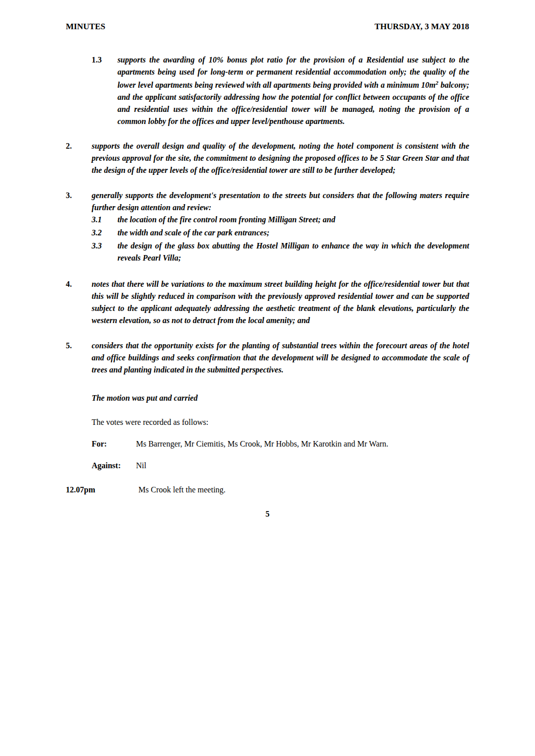MINUTES THURSDAY, 3 MAY 2018
1.3
supports the awarding of 10% bonus plot ratio for the provision of a Residential use subject to the apartments being used for long-term or permanent residential accommodation only; the quality of the lower level apartments being reviewed with all apartments being provided with a minimum 10m2 balcony; and the applicant satisfactorily addressing how the potential for conflict between occupants of the office and residential uses within the office/residential tower will be managed, noting the provision of a common lobby for the offices and upper level/penthouse apartments.
2.
supports the overall design and quality of the development, noting the hotel component is consistent with the previous approval for the site, the commitment to designing the proposed offices to be 5 Star Green Star and that the design of the upper levels of the office/residential tower are still to be further developed;
3.
generally supports the development's presentation to the streets but considers that the following maters require further design attention and review:
3.1 the location of the fire control room fronting Milligan Street; and
3.2 the width and scale of the car park entrances;
3.3 the design of the glass box abutting the Hostel Milligan to enhance the way in which the development reveals Pearl Villa;
4.
notes that there will be variations to the maximum street building height for the office/residential tower but that this will be slightly reduced in comparison with the previously approved residential tower and can be supported subject to the applicant adequately addressing the aesthetic treatment of the blank elevations, particularly the western elevation, so as not to detract from the local amenity; and
5.
considers that the opportunity exists for the planting of substantial trees within the forecourt areas of the hotel and office buildings and seeks confirmation that the development will be designed to accommodate the scale of trees and planting indicated in the submitted perspectives.
The motion was put and carried
The votes were recorded as follows:
For:
Ms Barrenger, Mr Ciemitis, Ms Crook, Mr Hobbs, Mr Karotkin and Mr Warn.
Against:
Nil
12.07pm
Ms Crook left the meeting.
5